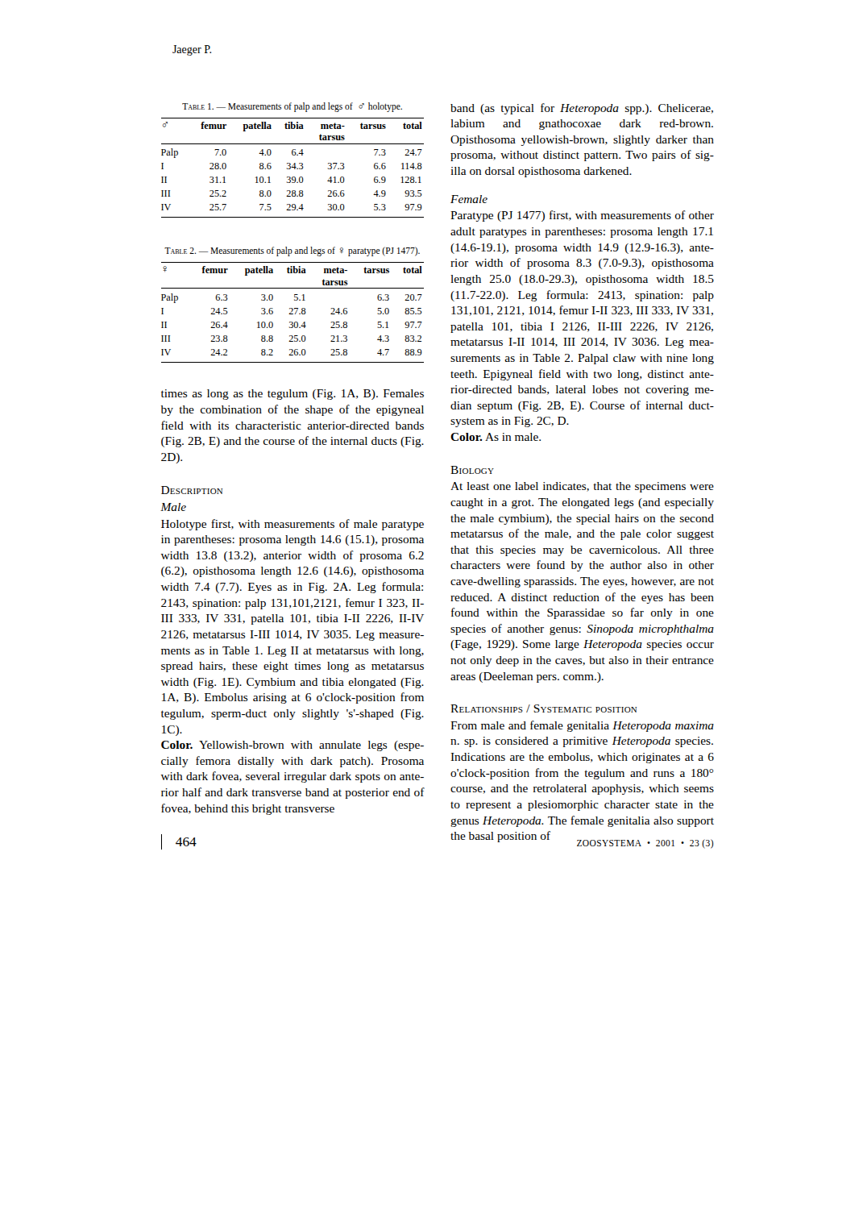Jaeger P.
Table 1. — Measurements of palp and legs of ♂ holotype.
| ♂ | femur | patella | tibia | meta- | tarsus | total |
| --- | --- | --- | --- | --- | --- | --- |
| | | | | tarsus | | |
| Palp | 7.0 | 4.0 | 6.4 | | 7.3 | 24.7 |
| I | 28.0 | 8.6 | 34.3 | 37.3 | 6.6 | 114.8 |
| II | 31.1 | 10.1 | 39.0 | 41.0 | 6.9 | 128.1 |
| III | 25.2 | 8.0 | 28.8 | 26.6 | 4.9 | 93.5 |
| IV | 25.7 | 7.5 | 29.4 | 30.0 | 5.3 | 97.9 |
Table 2. — Measurements of palp and legs of ♀ paratype (PJ 1477).
| ♀ | femur | patella | tibia | meta- | tarsus | total |
| --- | --- | --- | --- | --- | --- | --- |
| | | | | tarsus | | |
| Palp | 6.3 | 3.0 | 5.1 | | 6.3 | 20.7 |
| I | 24.5 | 3.6 | 27.8 | 24.6 | 5.0 | 85.5 |
| II | 26.4 | 10.0 | 30.4 | 25.8 | 5.1 | 97.7 |
| III | 23.8 | 8.8 | 25.0 | 21.3 | 4.3 | 83.2 |
| IV | 24.2 | 8.2 | 26.0 | 25.8 | 4.7 | 88.9 |
times as long as the tegulum (Fig. 1A, B). Females by the combination of the shape of the epigyneal field with its characteristic anterior-directed bands (Fig. 2B, E) and the course of the internal ducts (Fig. 2D).
Description
Male
Holotype first, with measurements of male paratype in parentheses: prosoma length 14.6 (15.1), prosoma width 13.8 (13.2), anterior width of prosoma 6.2 (6.2), opisthosoma length 12.6 (14.6), opisthosoma width 7.4 (7.7). Eyes as in Fig. 2A. Leg formula: 2143, spination: palp 131,101,2121, femur I 323, II-III 333, IV 331, patella 101, tibia I-II 2226, II-IV 2126, metatarsus I-III 1014, IV 3035. Leg measurements as in Table 1. Leg II at metatarsus with long, spread hairs, these eight times long as metatarsus width (Fig. 1E). Cymbium and tibia elongated (Fig. 1A, B). Embolus arising at 6 o'clock-position from tegulum, sperm-duct only slightly 's'-shaped (Fig. 1C).
Color. Yellowish-brown with annulate legs (especially femora distally with dark patch). Prosoma with dark fovea, several irregular dark spots on anterior half and dark transverse band at posterior end of fovea, behind this bright transverse
band (as typical for Heteropoda spp.). Chelicerae, labium and gnathocoxae dark red-brown. Opisthosoma yellowish-brown, slightly darker than prosoma, without distinct pattern. Two pairs of sigilla on dorsal opisthosoma darkened.
Female
Paratype (PJ 1477) first, with measurements of other adult paratypes in parentheses: prosoma length 17.1 (14.6-19.1), prosoma width 14.9 (12.9-16.3), anterior width of prosoma 8.3 (7.0-9.3), opisthosoma length 25.0 (18.0-29.3), opisthosoma width 18.5 (11.7-22.0). Leg formula: 2413, spination: palp 131,101, 2121, 1014, femur I-II 323, III 333, IV 331, patella 101, tibia I 2126, II-III 2226, IV 2126, metatarsus I-II 1014, III 2014, IV 3036. Leg measurements as in Table 2. Palpal claw with nine long teeth. Epigyneal field with two long, distinct anterior-directed bands, lateral lobes not covering median septum (Fig. 2B, E). Course of internal duct-system as in Fig. 2C, D.
Color. As in male.
Biology
At least one label indicates, that the specimens were caught in a grot. The elongated legs (and especially the male cymbium), the special hairs on the second metatarsus of the male, and the pale color suggest that this species may be cavernicolous. All three characters were found by the author also in other cave-dwelling sparassids. The eyes, however, are not reduced. A distinct reduction of the eyes has been found within the Sparassidae so far only in one species of another genus: Sinopoda microphthalma (Fage, 1929). Some large Heteropoda species occur not only deep in the caves, but also in their entrance areas (Deeleman pers. comm.).
Relationships / Systematic position
From male and female genitalia Heteropoda maxima n. sp. is considered a primitive Heteropoda species. Indications are the embolus, which originates at a 6 o'clock-position from the tegulum and runs a 180° course, and the retrolateral apophysis, which seems to represent a plesiomorphic character state in the genus Heteropoda. The female genitalia also support the basal position of
464
ZOOSYSTEMA • 2001 • 23 (3)